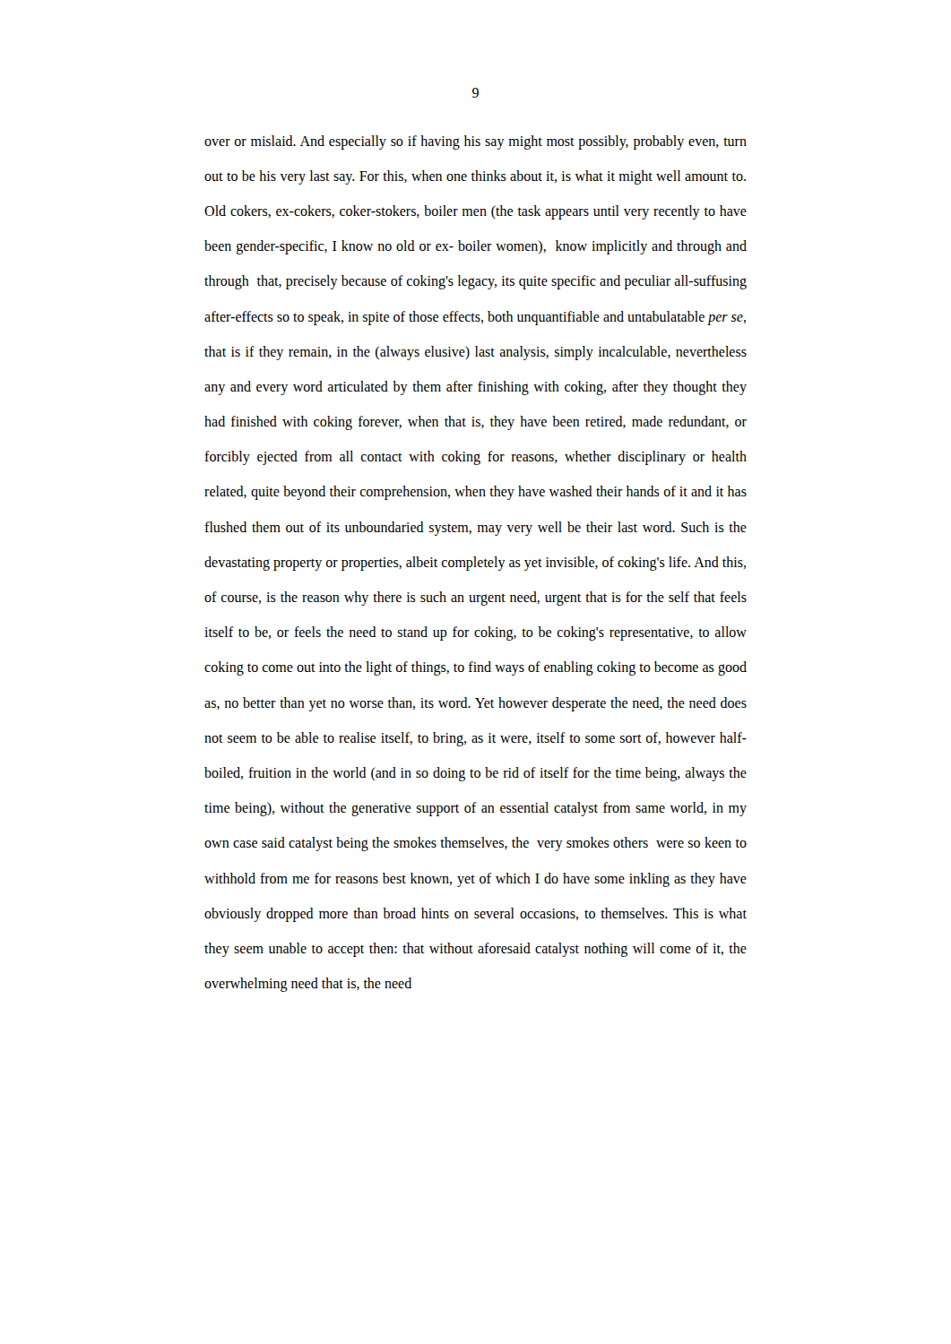9
over or mislaid. And especially so if having his say might most possibly, probably even, turn out to be his very last say. For this, when one thinks about it, is what it might well amount to. Old cokers, ex-cokers, coker-stokers, boiler men (the task appears until very recently to have been gender-specific, I know no old or ex- boiler women), know implicitly and through and through that, precisely because of coking's legacy, its quite specific and peculiar all-suffusing after-effects so to speak, in spite of those effects, both unquantifiable and untabulatable per se, that is if they remain, in the (always elusive) last analysis, simply incalculable, nevertheless any and every word articulated by them after finishing with coking, after they thought they had finished with coking forever, when that is, they have been retired, made redundant, or forcibly ejected from all contact with coking for reasons, whether disciplinary or health related, quite beyond their comprehension, when they have washed their hands of it and it has flushed them out of its unboundaried system, may very well be their last word. Such is the devastating property or properties, albeit completely as yet invisible, of coking's life. And this, of course, is the reason why there is such an urgent need, urgent that is for the self that feels itself to be, or feels the need to stand up for coking, to be coking's representative, to allow coking to come out into the light of things, to find ways of enabling coking to become as good as, no better than yet no worse than, its word. Yet however desperate the need, the need does not seem to be able to realise itself, to bring, as it were, itself to some sort of, however half-boiled, fruition in the world (and in so doing to be rid of itself for the time being, always the time being), without the generative support of an essential catalyst from same world, in my own case said catalyst being the smokes themselves, the very smokes others were so keen to withhold from me for reasons best known, yet of which I do have some inkling as they have obviously dropped more than broad hints on several occasions, to themselves. This is what they seem unable to accept then: that without aforesaid catalyst nothing will come of it, the overwhelming need that is, the need